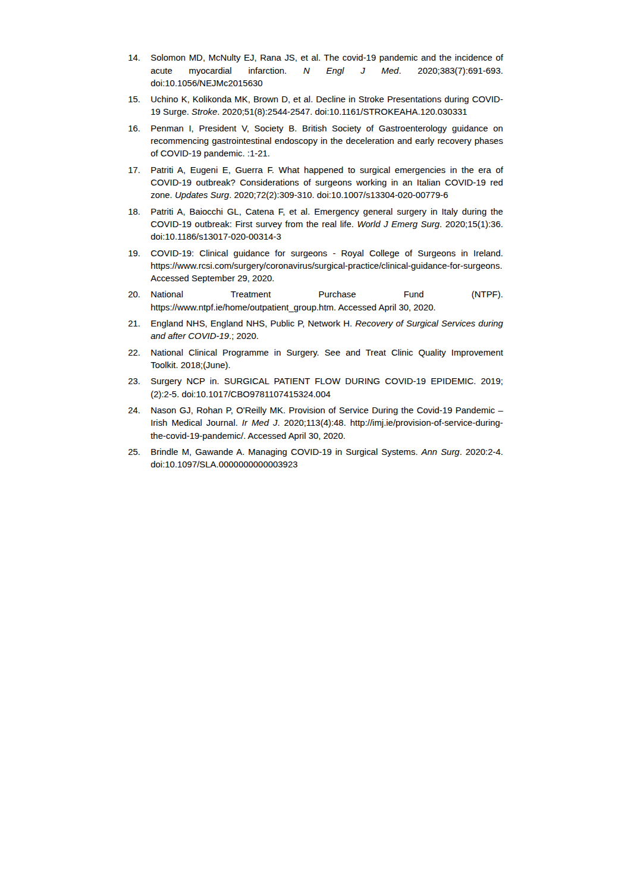Solomon MD, McNulty EJ, Rana JS, et al. The covid-19 pandemic and the incidence of acute myocardial infarction. N Engl J Med. 2020;383(7):691-693. doi:10.1056/NEJMc2015630
Uchino K, Kolikonda MK, Brown D, et al. Decline in Stroke Presentations during COVID-19 Surge. Stroke. 2020;51(8):2544-2547. doi:10.1161/STROKEAHA.120.030331
Penman I, President V, Society B. British Society of Gastroenterology guidance on recommencing gastrointestinal endoscopy in the deceleration and early recovery phases of COVID-19 pandemic. :1-21.
Patriti A, Eugeni E, Guerra F. What happened to surgical emergencies in the era of COVID-19 outbreak? Considerations of surgeons working in an Italian COVID-19 red zone. Updates Surg. 2020;72(2):309-310. doi:10.1007/s13304-020-00779-6
Patriti A, Baiocchi GL, Catena F, et al. Emergency general surgery in Italy during the COVID-19 outbreak: First survey from the real life. World J Emerg Surg. 2020;15(1):36. doi:10.1186/s13017-020-00314-3
COVID-19: Clinical guidance for surgeons - Royal College of Surgeons in Ireland. https://www.rcsi.com/surgery/coronavirus/surgical-practice/clinical-guidance-for-surgeons. Accessed September 29, 2020.
National Treatment Purchase Fund (NTPF). https://www.ntpf.ie/home/outpatient_group.htm. Accessed April 30, 2020.
England NHS, England NHS, Public P, Network H. Recovery of Surgical Services during and after COVID-19.; 2020.
National Clinical Programme in Surgery. See and Treat Clinic Quality Improvement Toolkit. 2018;(June).
Surgery NCP in. SURGICAL PATIENT FLOW DURING COVID-19 EPIDEMIC. 2019;(2):2-5. doi:10.1017/CBO9781107415324.004
Nason GJ, Rohan P, O'Reilly MK. Provision of Service During the Covid-19 Pandemic – Irish Medical Journal. Ir Med J. 2020;113(4):48. http://imj.ie/provision-of-service-during-the-covid-19-pandemic/. Accessed April 30, 2020.
Brindle M, Gawande A. Managing COVID-19 in Surgical Systems. Ann Surg. 2020:2-4. doi:10.1097/SLA.0000000000003923